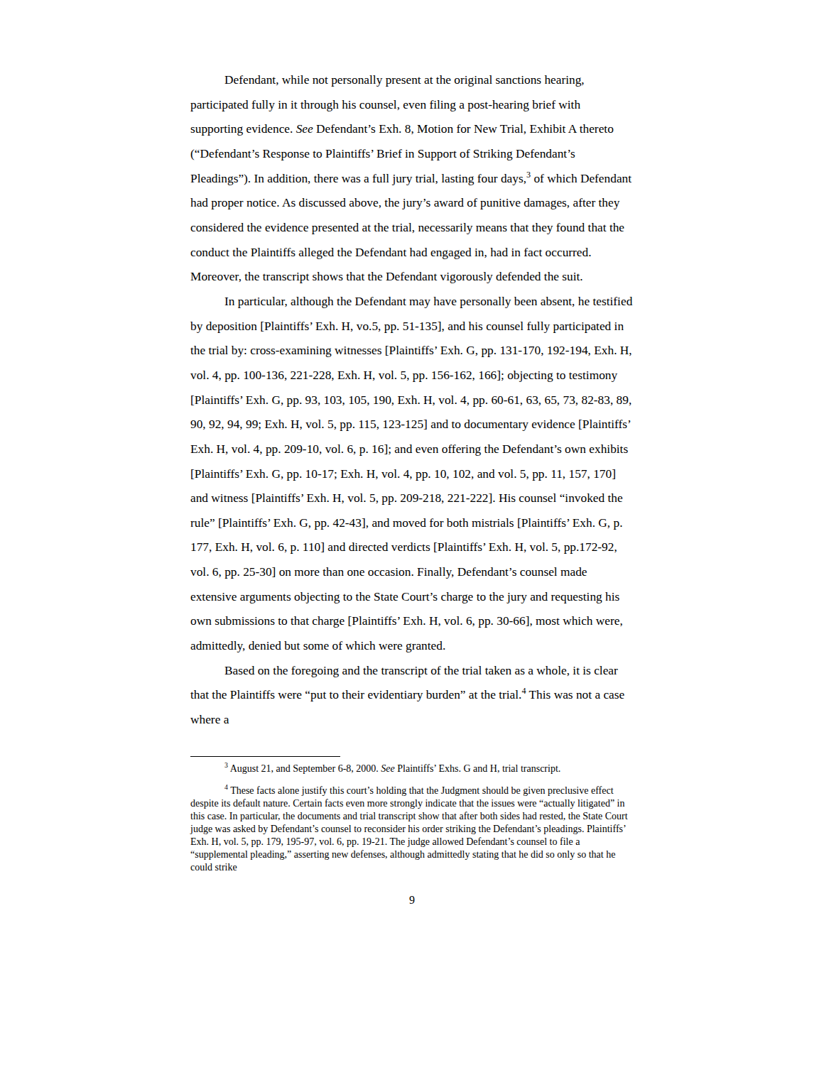Defendant, while not personally present at the original sanctions hearing, participated fully in it through his counsel, even filing a post-hearing brief with supporting evidence. See Defendant’s Exh. 8, Motion for New Trial, Exhibit A thereto (“Defendant’s Response to Plaintiffs’ Brief in Support of Striking Defendant’s Pleadings”). In addition, there was a full jury trial, lasting four days,3 of which Defendant had proper notice. As discussed above, the jury’s award of punitive damages, after they considered the evidence presented at the trial, necessarily means that they found that the conduct the Plaintiffs alleged the Defendant had engaged in, had in fact occurred. Moreover, the transcript shows that the Defendant vigorously defended the suit.
In particular, although the Defendant may have personally been absent, he testified by deposition [Plaintiffs’ Exh. H, vo.5, pp. 51-135], and his counsel fully participated in the trial by: cross-examining witnesses [Plaintiffs’ Exh. G, pp. 131-170, 192-194, Exh. H, vol. 4, pp. 100-136, 221-228, Exh. H, vol. 5, pp. 156-162, 166]; objecting to testimony [Plaintiffs’ Exh. G, pp. 93, 103, 105, 190, Exh. H, vol. 4, pp. 60-61, 63, 65, 73, 82-83, 89, 90, 92, 94, 99; Exh. H, vol. 5, pp. 115, 123-125] and to documentary evidence [Plaintiffs’ Exh. H, vol. 4, pp. 209-10, vol. 6, p. 16]; and even offering the Defendant’s own exhibits [Plaintiffs’ Exh. G, pp. 10-17; Exh. H, vol. 4, pp. 10, 102, and vol. 5, pp. 11, 157, 170] and witness [Plaintiffs’ Exh. H, vol. 5, pp. 209-218, 221-222]. His counsel “invoked the rule” [Plaintiffs’ Exh. G, pp. 42-43], and moved for both mistrials [Plaintiffs’ Exh. G, p. 177, Exh. H, vol. 6, p. 110] and directed verdicts [Plaintiffs’ Exh. H, vol. 5, pp.172-92, vol. 6, pp. 25-30] on more than one occasion. Finally, Defendant’s counsel made extensive arguments objecting to the State Court’s charge to the jury and requesting his own submissions to that charge [Plaintiffs’ Exh. H, vol. 6, pp. 30-66], most which were, admittedly, denied but some of which were granted.
Based on the foregoing and the transcript of the trial taken as a whole, it is clear that the Plaintiffs were “put to their evidentiary burden” at the trial.4 This was not a case where a
3 August 21, and September 6-8, 2000. See Plaintiffs’ Exhs. G and H, trial transcript.
4 These facts alone justify this court’s holding that the Judgment should be given preclusive effect despite its default nature. Certain facts even more strongly indicate that the issues were “actually litigated” in this case. In particular, the documents and trial transcript show that after both sides had rested, the State Court judge was asked by Defendant’s counsel to reconsider his order striking the Defendant’s pleadings. Plaintiffs’ Exh. H, vol. 5, pp. 179, 195-97, vol. 6, pp. 19-21. The judge allowed Defendant’s counsel to file a “supplemental pleading,” asserting new defenses, although admittedly stating that he did so only so that he could strike
9